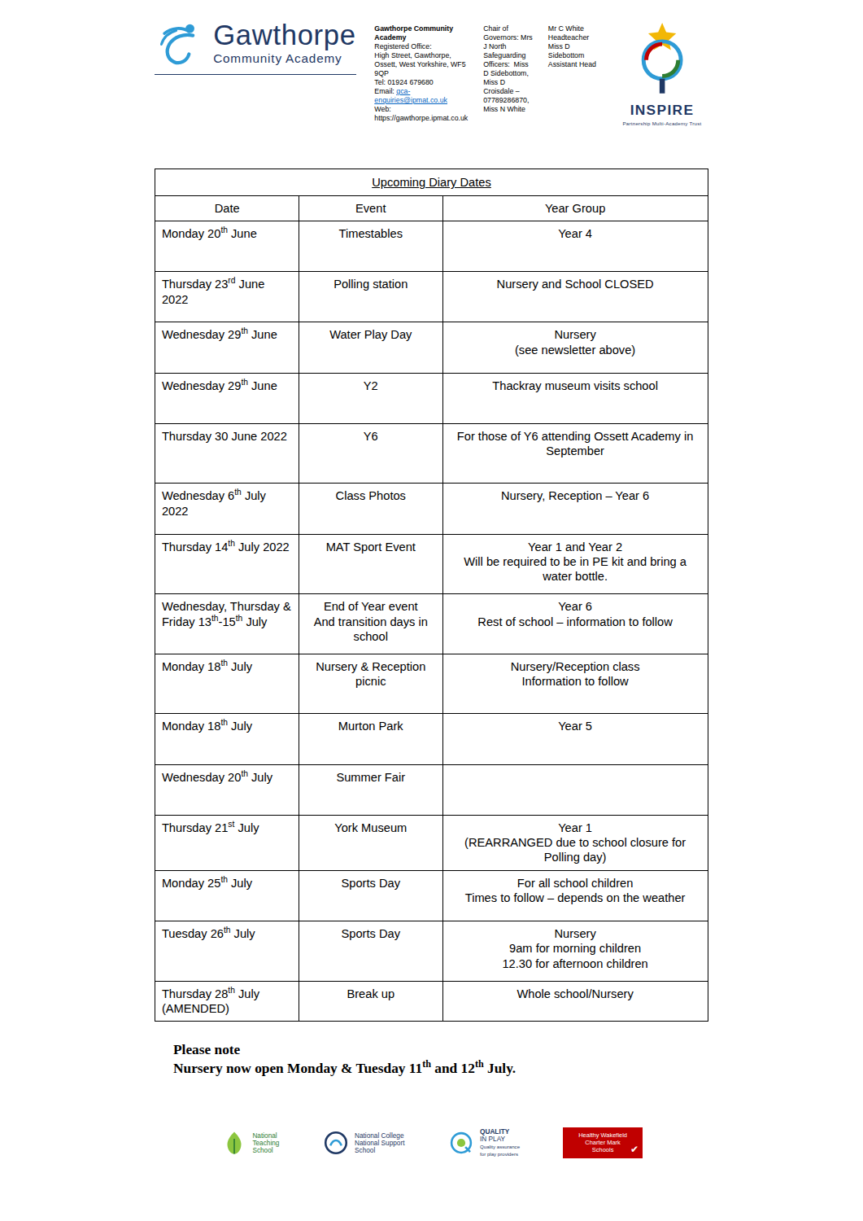Gawthorpe Community Academy
Gawthorpe Community Academy
Registered Office:
High Street, Gawthorpe, Ossett, West Yorkshire, WF5 9QP
Tel: 01924 679680
Email: gca-enquiries@ipmat.co.uk
Web: https://gawthorpe.ipmat.co.uk
Chair of Governors: Mrs J North
Safeguarding Officers: Miss D Sidebottom, Miss D Croisdale – 07789286870, Miss N White
Mr C White
Headteacher
Miss D Sidebottom
Assistant Head
INSPIRE
Partnership Multi-Academy Trust
Upcoming Diary Dates
| Date | Event | Year Group |
| --- | --- | --- |
| Monday 20 th June | Timestables | Year 4 |
| Thursday 23 rd June 2022 | Polling station | Nursery and School CLOSED |
| Wednesday 29 th June | Water Play Day | Nursery (see newsletter above) |
| Wednesday 29 th June | Y2 | Thackray museum visits school |
| Thursday 30 June 2022 | Y6 | For those of Y6 attending Ossett Academy in September |
| Wednesday 6 th July 2022 | Class Photos | Nursery, Reception – Year 6 |
| Thursday 14 th July 2022 | MAT Sport Event | Year 1 and Year 2 Will be required to be in PE kit and bring a water bottle. |
| Wednesday, Thursday & Friday 13 th -15 th July | End of Year event And transition days in school | Year 6 Rest of school – information to follow |
| Monday 18 th July | Nursery & Reception picnic | Nursery/Reception class Information to follow |
| Monday 18 th July | Murton Park | Year 5 |
| Wednesday 20 th July | Summer Fair | |
| Thursday 21 st July | York Museum | Year 1 (REARRANGED due to school closure for Polling day) |
| Monday 25 th July | Sports Day | For all school children Times to follow – depends on the weather |
| Tuesday 26 th July | Sports Day | Nursery 9am for morning children 12.30 for afternoon children |
| Thursday 28 th July (AMENDED) | Break up | Whole school/Nursery |
Please note
Nursery now open Monday & Tuesday 11th and 12th July.
National
Teaching
School
National College
National Support
School
QUALITY
IN PLAY
Quality assurance
for play providers
Healthy Wakefield
Charter Mark
Schools ✔